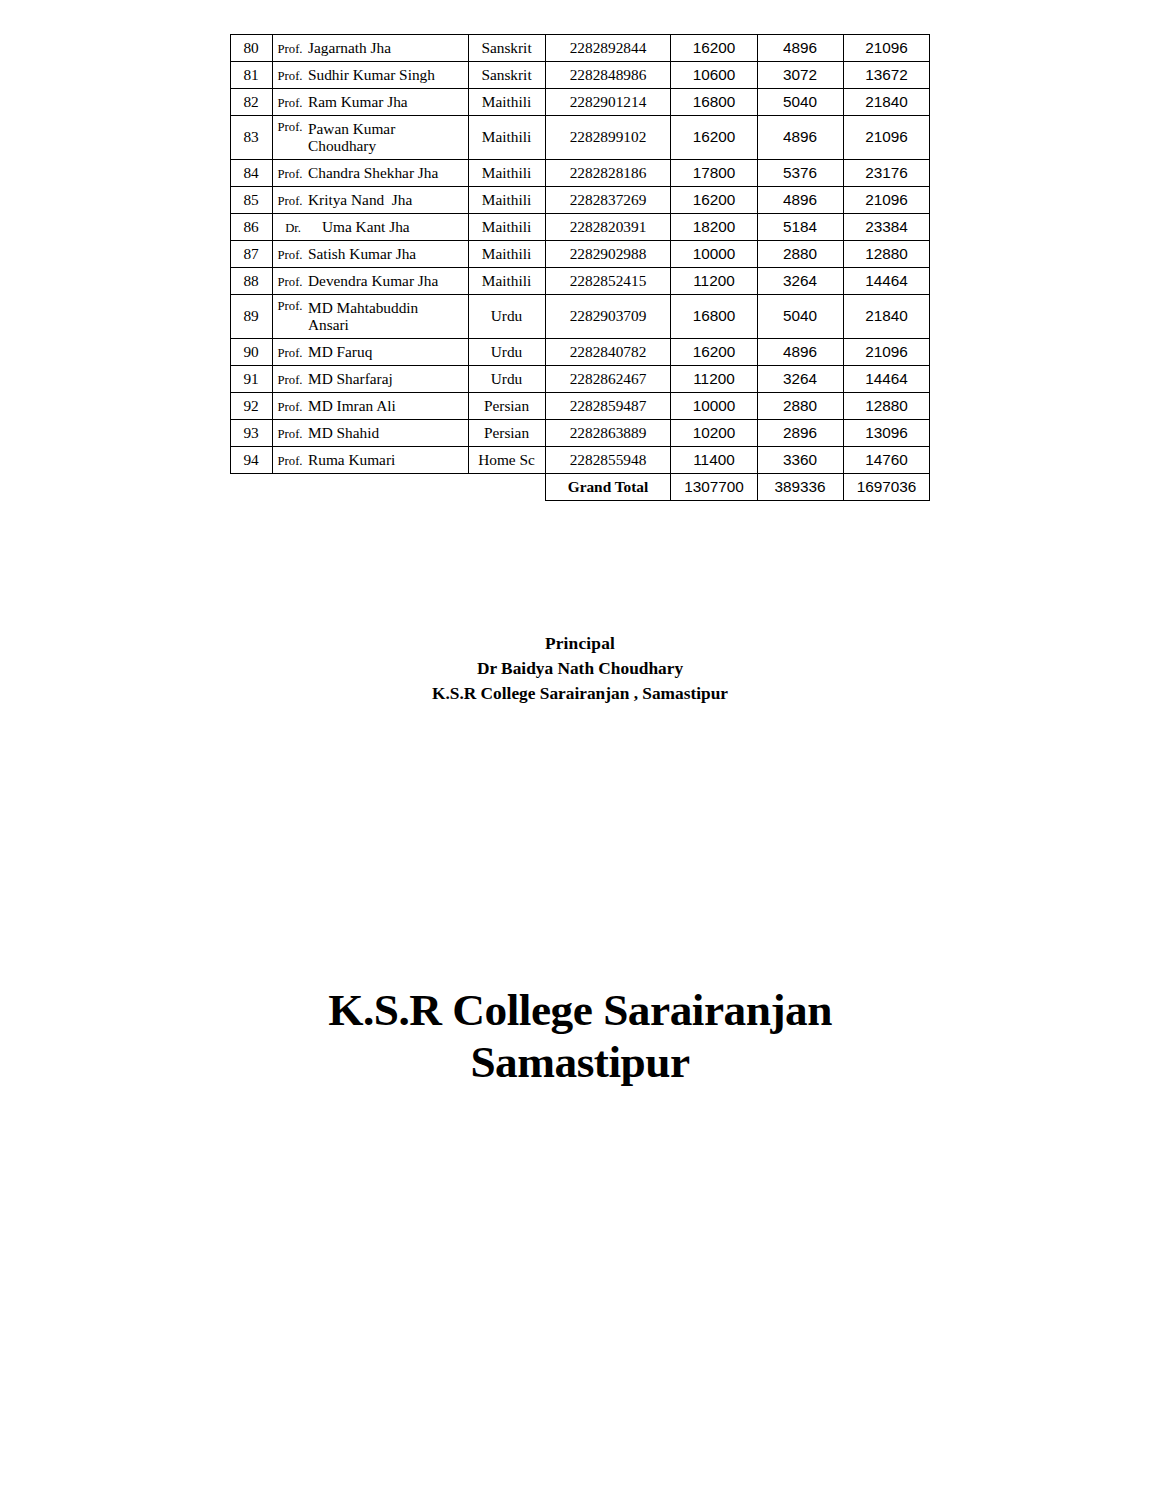| 80 | Prof. Jagarnath Jha | Sanskrit | 2282892844 | 16200 | 4896 | 21096 |
| 81 | Prof. Sudhir Kumar Singh | Sanskrit | 2282848986 | 10600 | 3072 | 13672 |
| 82 | Prof. Ram Kumar Jha | Maithili | 2282901214 | 16800 | 5040 | 21840 |
| 83 | Prof. Pawan Kumar Choudhary | Maithili | 2282899102 | 16200 | 4896 | 21096 |
| 84 | Prof. Chandra Shekhar Jha | Maithili | 2282828186 | 17800 | 5376 | 23176 |
| 85 | Prof. Kritya Nand Jha | Maithili | 2282837269 | 16200 | 4896 | 21096 |
| 86 | Dr. Uma Kant Jha | Maithili | 2282820391 | 18200 | 5184 | 23384 |
| 87 | Prof. Satish Kumar Jha | Maithili | 2282902988 | 10000 | 2880 | 12880 |
| 88 | Prof. Devendra Kumar Jha | Maithili | 2282852415 | 11200 | 3264 | 14464 |
| 89 | Prof. MD Mahtabuddin Ansari | Urdu | 2282903709 | 16800 | 5040 | 21840 |
| 90 | Prof. MD Faruq | Urdu | 2282840782 | 16200 | 4896 | 21096 |
| 91 | Prof. MD Sharfaraj | Urdu | 2282862467 | 11200 | 3264 | 14464 |
| 92 | Prof. MD Imran Ali | Persian | 2282859487 | 10000 | 2880 | 12880 |
| 93 | Prof. MD Shahid | Persian | 2282863889 | 10200 | 2896 | 13096 |
| 94 | Prof. Ruma Kumari | Home Sc | 2282855948 | 11400 | 3360 | 14760 |
| | | | Grand Total | 1307700 | 389336 | 1697036 |
Principal
Dr Baidya Nath Choudhary
K.S.R College Sarairanjan , Samastipur
K.S.R College Sarairanjan Samastipur